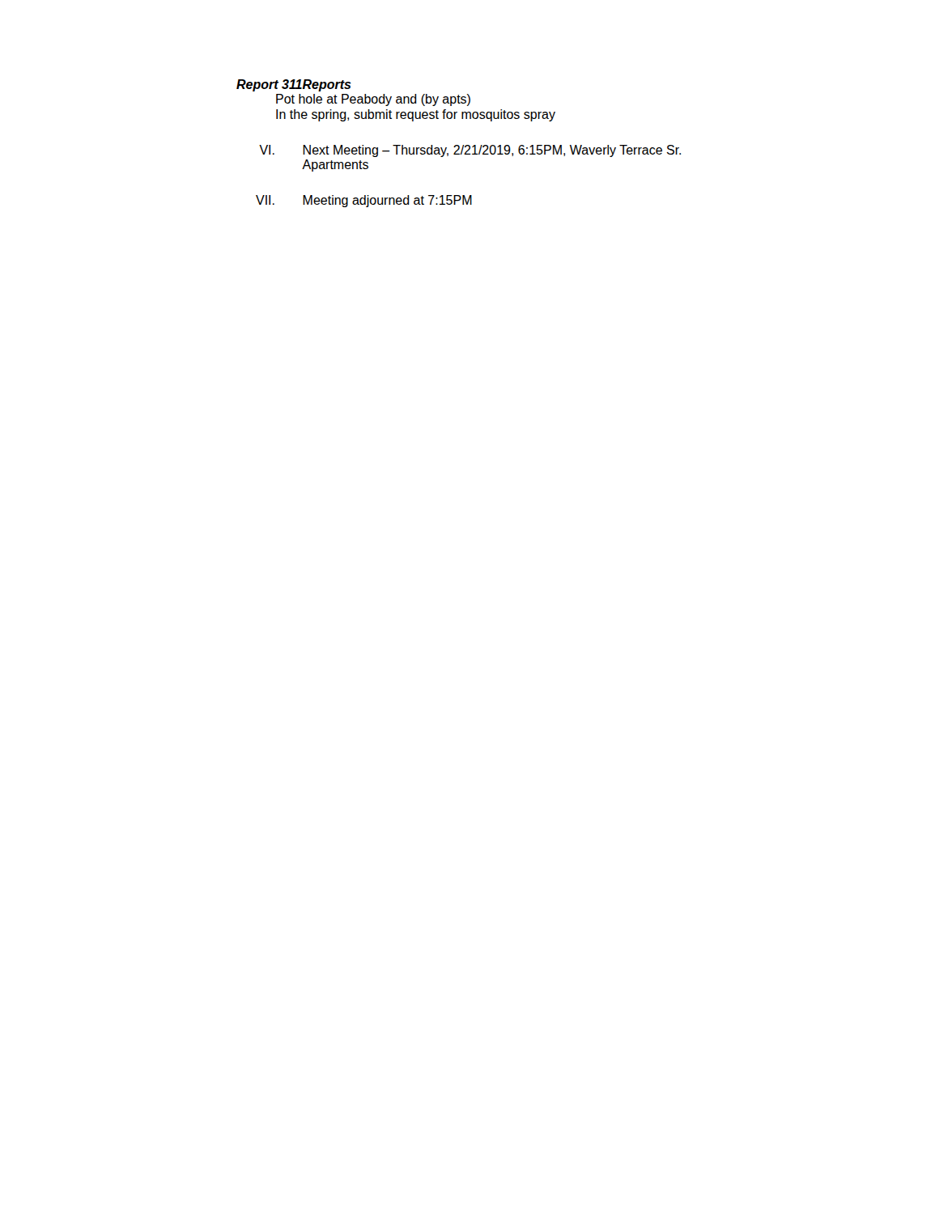Report 311Reports
Pot hole at Peabody and (by apts)
In the spring, submit request for mosquitos spray
VI.
Next Meeting – Thursday, 2/21/2019, 6:15PM, Waverly Terrace Sr. Apartments
VII.
Meeting adjourned at 7:15PM